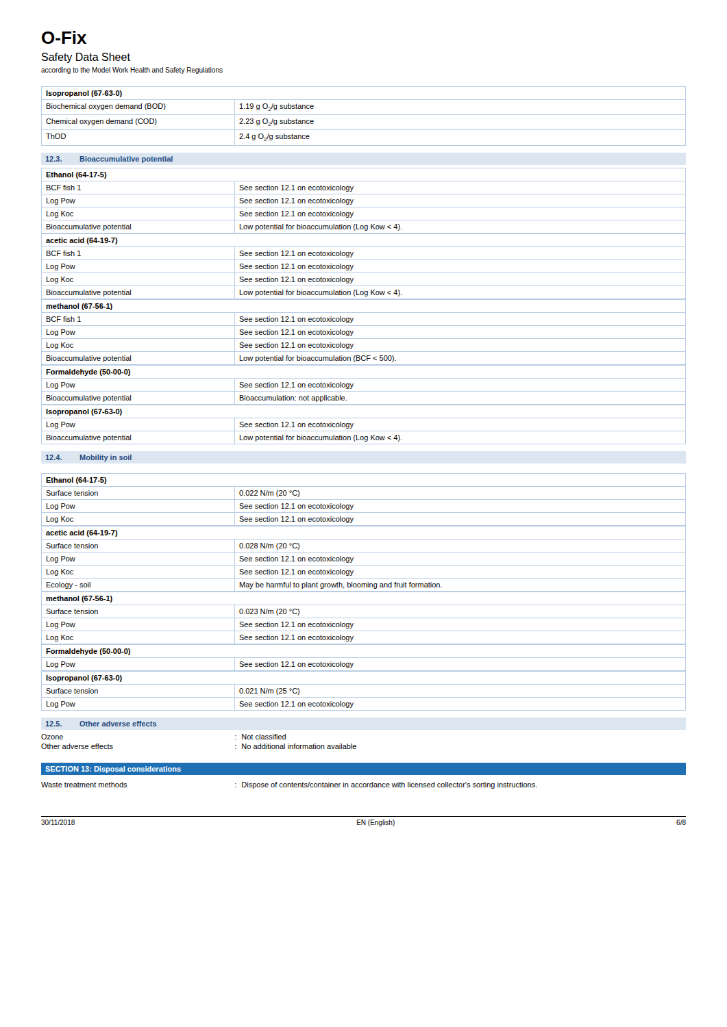O-Fix
Safety Data Sheet
according to the Model Work Health and Safety Regulations
| Isopropanol (67-63-0) |
| Biochemical oxygen demand (BOD) | 1.19 g O 2 /g substance |
| Chemical oxygen demand (COD) | 2.23 g O 2 /g substance |
| ThOD | 2.4 g O 2 /g substance |
12.3. Bioaccumulative potential
| Ethanol (64-17-5) |
| BCF fish 1 | See section 12.1 on ecotoxicology |
| Log Pow | See section 12.1 on ecotoxicology |
| Log Koc | See section 12.1 on ecotoxicology |
| Bioaccumulative potential | Low potential for bioaccumulation (Log Kow < 4). |
| acetic acid (64-19-7) |
| BCF fish 1 | See section 12.1 on ecotoxicology |
| Log Pow | See section 12.1 on ecotoxicology |
| Log Koc | See section 12.1 on ecotoxicology |
| Bioaccumulative potential | Low potential for bioaccumulation (Log Kow < 4). |
| methanol (67-56-1) |
| BCF fish 1 | See section 12.1 on ecotoxicology |
| Log Pow | See section 12.1 on ecotoxicology |
| Log Koc | See section 12.1 on ecotoxicology |
| Bioaccumulative potential | Low potential for bioaccumulation (BCF < 500). |
| Formaldehyde (50-00-0) |
| Log Pow | See section 12.1 on ecotoxicology |
| Bioaccumulative potential | Bioaccumulation: not applicable. |
| Isopropanol (67-63-0) |
| Log Pow | See section 12.1 on ecotoxicology |
| Bioaccumulative potential | Low potential for bioaccumulation (Log Kow < 4). |
12.4. Mobility in soil
| Ethanol (64-17-5) |
| Surface tension | 0.022 N/m (20 °C) |
| Log Pow | See section 12.1 on ecotoxicology |
| Log Koc | See section 12.1 on ecotoxicology |
| acetic acid (64-19-7) |
| Surface tension | 0.028 N/m (20 °C) |
| Log Pow | See section 12.1 on ecotoxicology |
| Log Koc | See section 12.1 on ecotoxicology |
| Ecology - soil | May be harmful to plant growth, blooming and fruit formation. |
| methanol (67-56-1) |
| Surface tension | 0.023 N/m (20 °C) |
| Log Pow | See section 12.1 on ecotoxicology |
| Log Koc | See section 12.1 on ecotoxicology |
| Formaldehyde (50-00-0) |
| Log Pow | See section 12.1 on ecotoxicology |
| Isopropanol (67-63-0) |
| Surface tension | 0.021 N/m (25 °C) |
| Log Pow | See section 12.1 on ecotoxicology |
12.5. Other adverse effects
Ozone
:
Not classified
Other adverse effects
:
No additional information available
SECTION 13: Disposal considerations
Waste treatment methods
:
Dispose of contents/container in accordance with licensed collector's sorting instructions.
30/11/2018 EN (English) 6/8